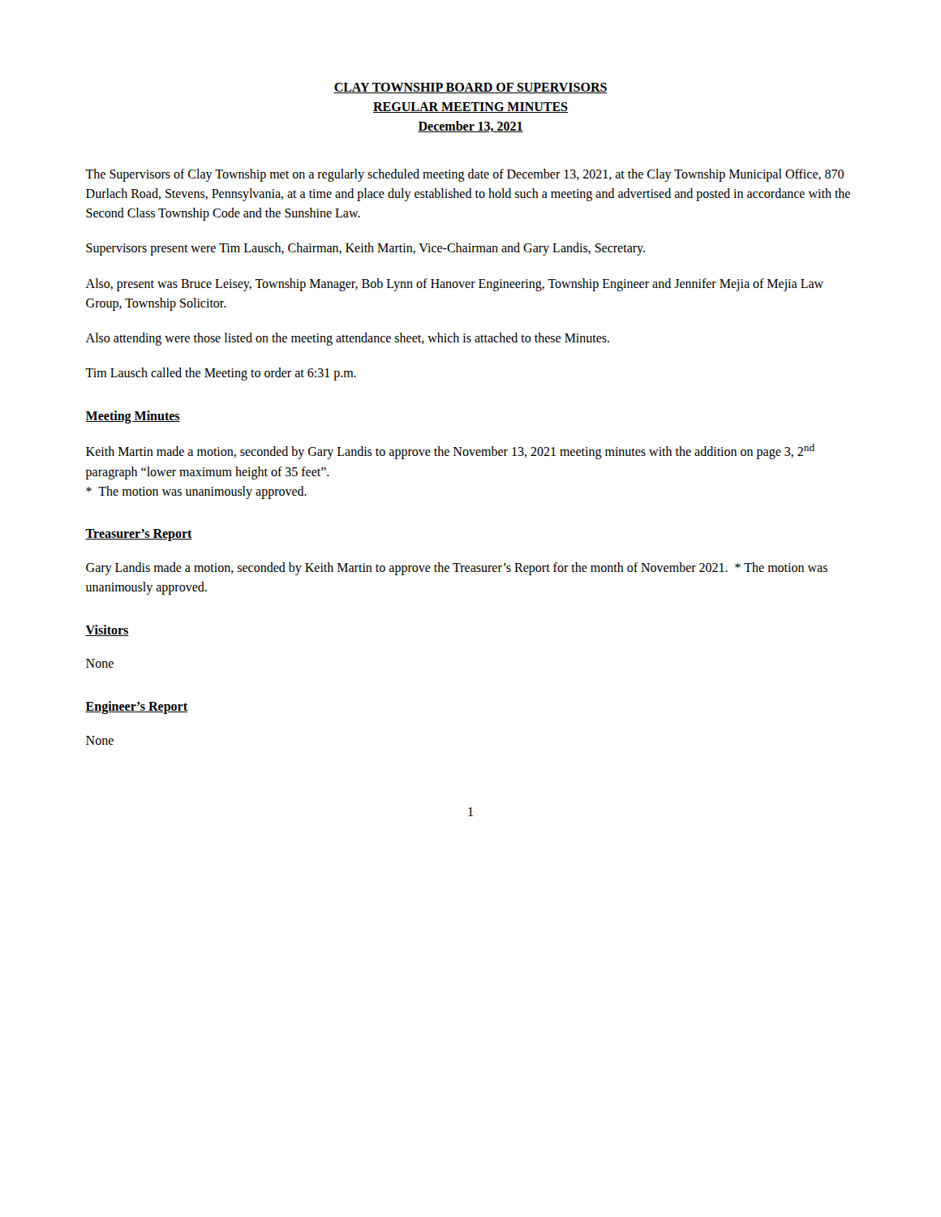CLAY TOWNSHIP BOARD OF SUPERVISORS REGULAR MEETING MINUTES December 13, 2021
The Supervisors of Clay Township met on a regularly scheduled meeting date of December 13, 2021, at the Clay Township Municipal Office, 870 Durlach Road, Stevens, Pennsylvania, at a time and place duly established to hold such a meeting and advertised and posted in accordance with the Second Class Township Code and the Sunshine Law.
Supervisors present were Tim Lausch, Chairman, Keith Martin, Vice-Chairman and Gary Landis, Secretary.
Also, present was Bruce Leisey, Township Manager, Bob Lynn of Hanover Engineering, Township Engineer and Jennifer Mejia of Mejia Law Group, Township Solicitor.
Also attending were those listed on the meeting attendance sheet, which is attached to these Minutes.
Tim Lausch called the Meeting to order at 6:31 p.m.
Meeting Minutes
Keith Martin made a motion, seconded by Gary Landis to approve the November 13, 2021 meeting minutes with the addition on page 3, 2nd paragraph “lower maximum height of 35 feet”.
* The motion was unanimously approved.
Treasurer’s Report
Gary Landis made a motion, seconded by Keith Martin to approve the Treasurer’s Report for the month of November 2021. * The motion was unanimously approved.
Visitors
None
Engineer’s Report
None
1